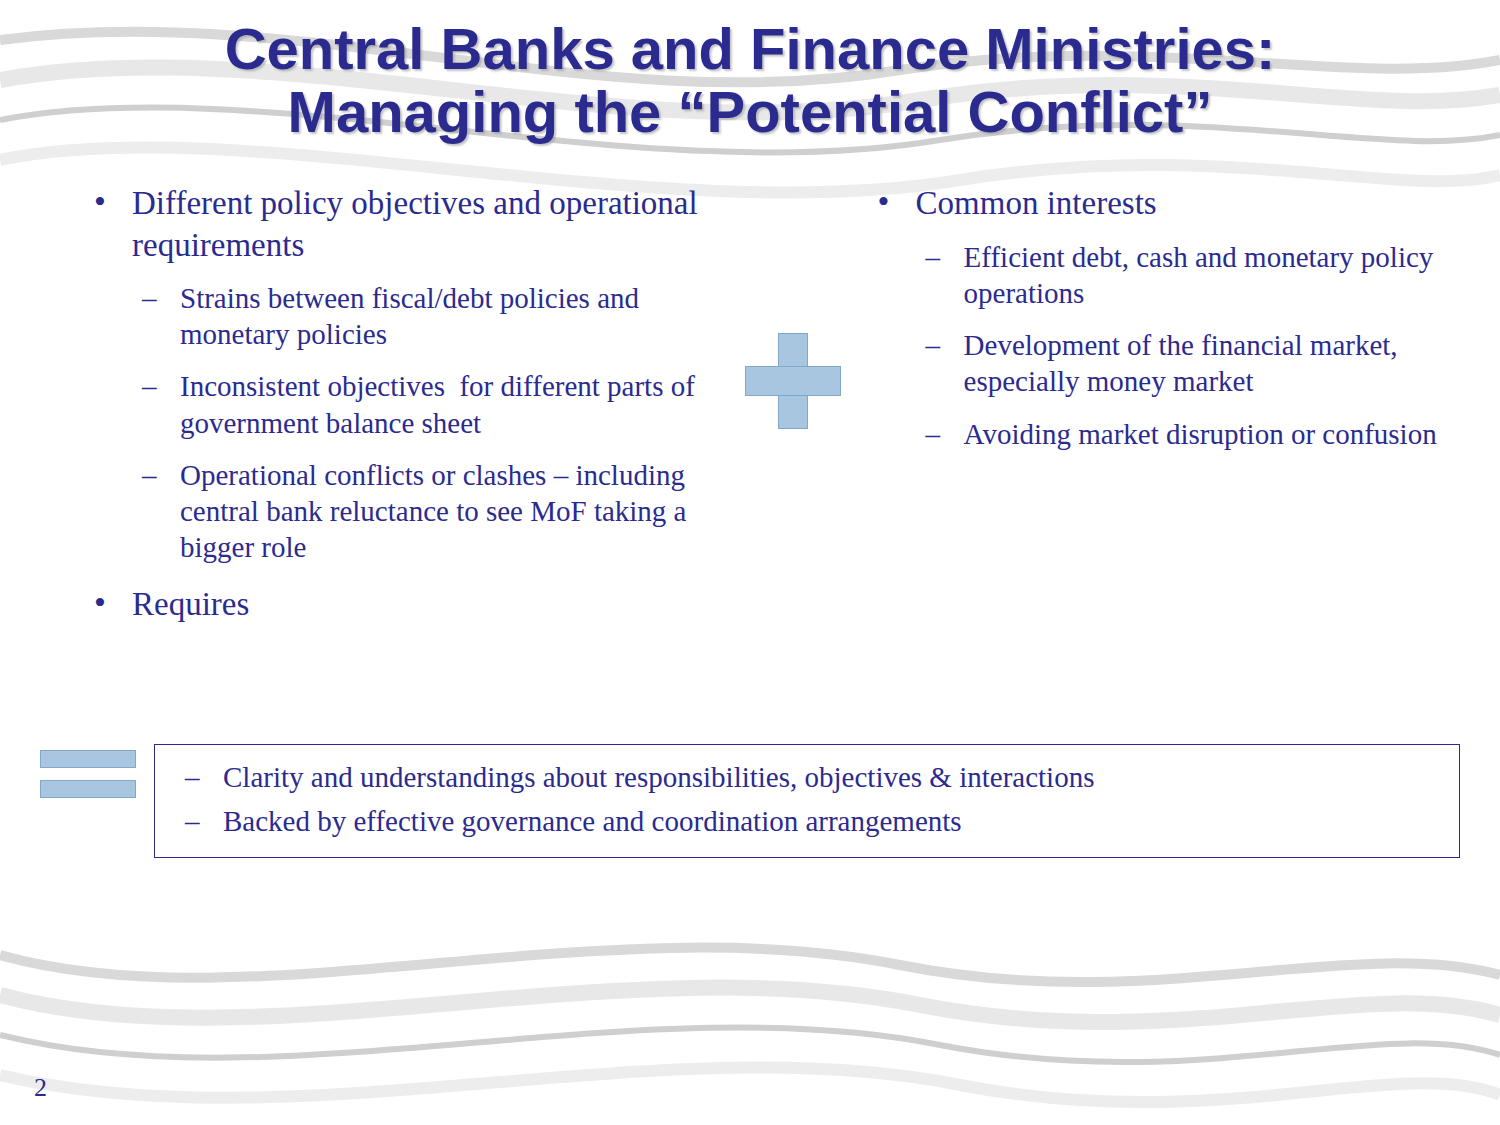Central Banks and Finance Ministries:
Managing the “Potential Conflict”
Different policy objectives and operational requirements
Strains between fiscal/debt policies and monetary policies
Inconsistent objectives for different parts of government balance sheet
Operational conflicts or clashes – including central bank reluctance to see MoF taking a bigger role
Common interests
Efficient debt, cash and monetary policy operations
Development of the financial market, especially money market
Avoiding market disruption or confusion
Requires
Clarity and understandings about responsibilities, objectives & interactions
Backed by effective governance and coordination arrangements
2